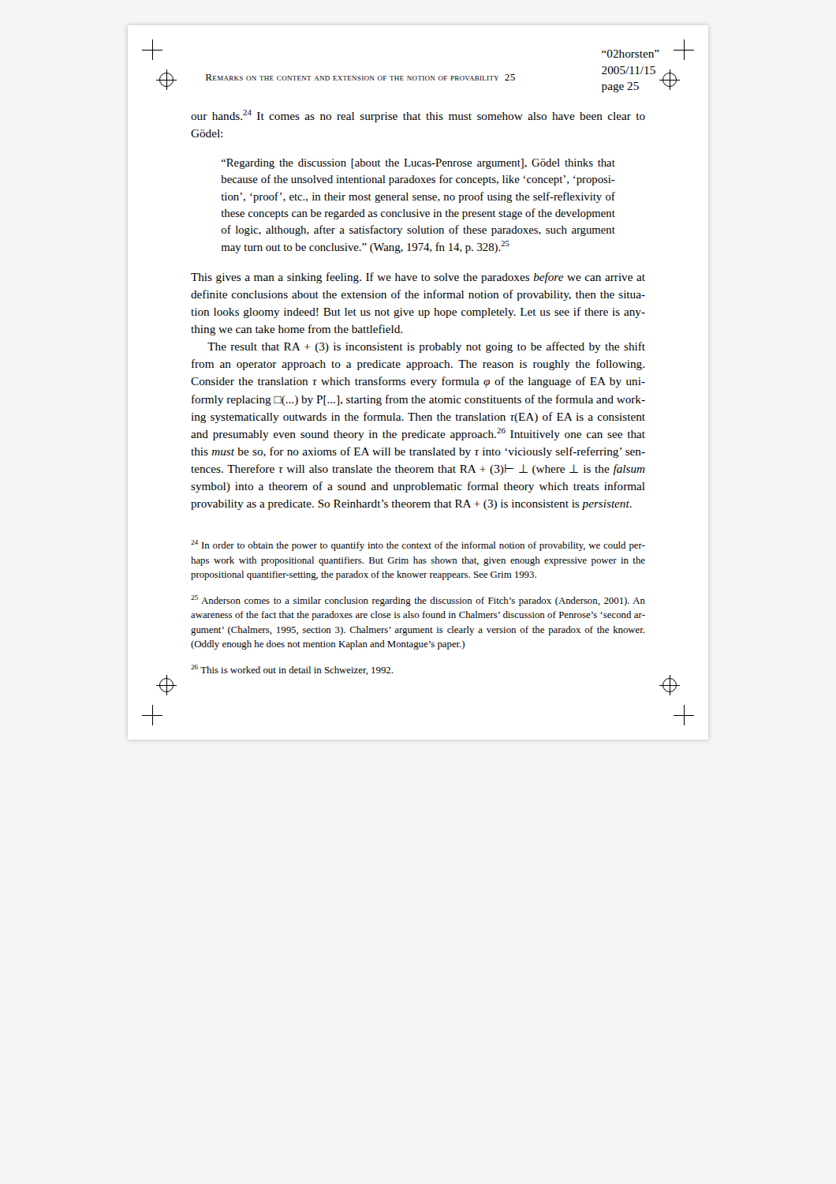“02horsten”
2005/11/15
page 25
Remarks on the content and extension of the notion of provability 25
our hands.24 It comes as no real surprise that this must somehow also have been clear to Gödel:
“Regarding the discussion [about the Lucas-Penrose argument], Gödel thinks that because of the unsolved intentional paradoxes for concepts, like ‘concept’, ‘proposition’, ‘proof’, etc., in their most general sense, no proof using the self-reflexivity of these concepts can be regarded as conclusive in the present stage of the development of logic, although, after a satisfactory solution of these paradoxes, such argument may turn out to be conclusive.” (Wang, 1974, fn 14, p. 328).25
This gives a man a sinking feeling. If we have to solve the paradoxes before we can arrive at definite conclusions about the extension of the informal notion of provability, then the situation looks gloomy indeed! But let us not give up hope completely. Let us see if there is anything we can take home from the battlefield.
The result that RA + (3) is inconsistent is probably not going to be affected by the shift from an operator approach to a predicate approach. The reason is roughly the following. Consider the translation τ which transforms every formula φ of the language of EA by uniformly replacing □(...) by P[...], starting from the atomic constituents of the formula and working systematically outwards in the formula. Then the translation τ(EA) of EA is a consistent and presumably even sound theory in the predicate approach.26 Intuitively one can see that this must be so, for no axioms of EA will be translated by τ into ‘viciously self-referring’ sentences. Therefore τ will also translate the theorem that RA + (3)⊢ ⊥ (where ⊥ is the falsum symbol) into a theorem of a sound and unproblematic formal theory which treats informal provability as a predicate. So Reinhardt’s theorem that RA + (3) is inconsistent is persistent.
24 In order to obtain the power to quantify into the context of the informal notion of provability, we could perhaps work with propositional quantifiers. But Grim has shown that, given enough expressive power in the propositional quantifier-setting, the paradox of the knower reappears. See Grim 1993.
25 Anderson comes to a similar conclusion regarding the discussion of Fitch’s paradox (Anderson, 2001). An awareness of the fact that the paradoxes are close is also found in Chalmers’ discussion of Penrose’s ‘second argument’ (Chalmers, 1995, section 3). Chalmers’ argument is clearly a version of the paradox of the knower. (Oddly enough he does not mention Kaplan and Montague’s paper.)
26 This is worked out in detail in Schweizer, 1992.